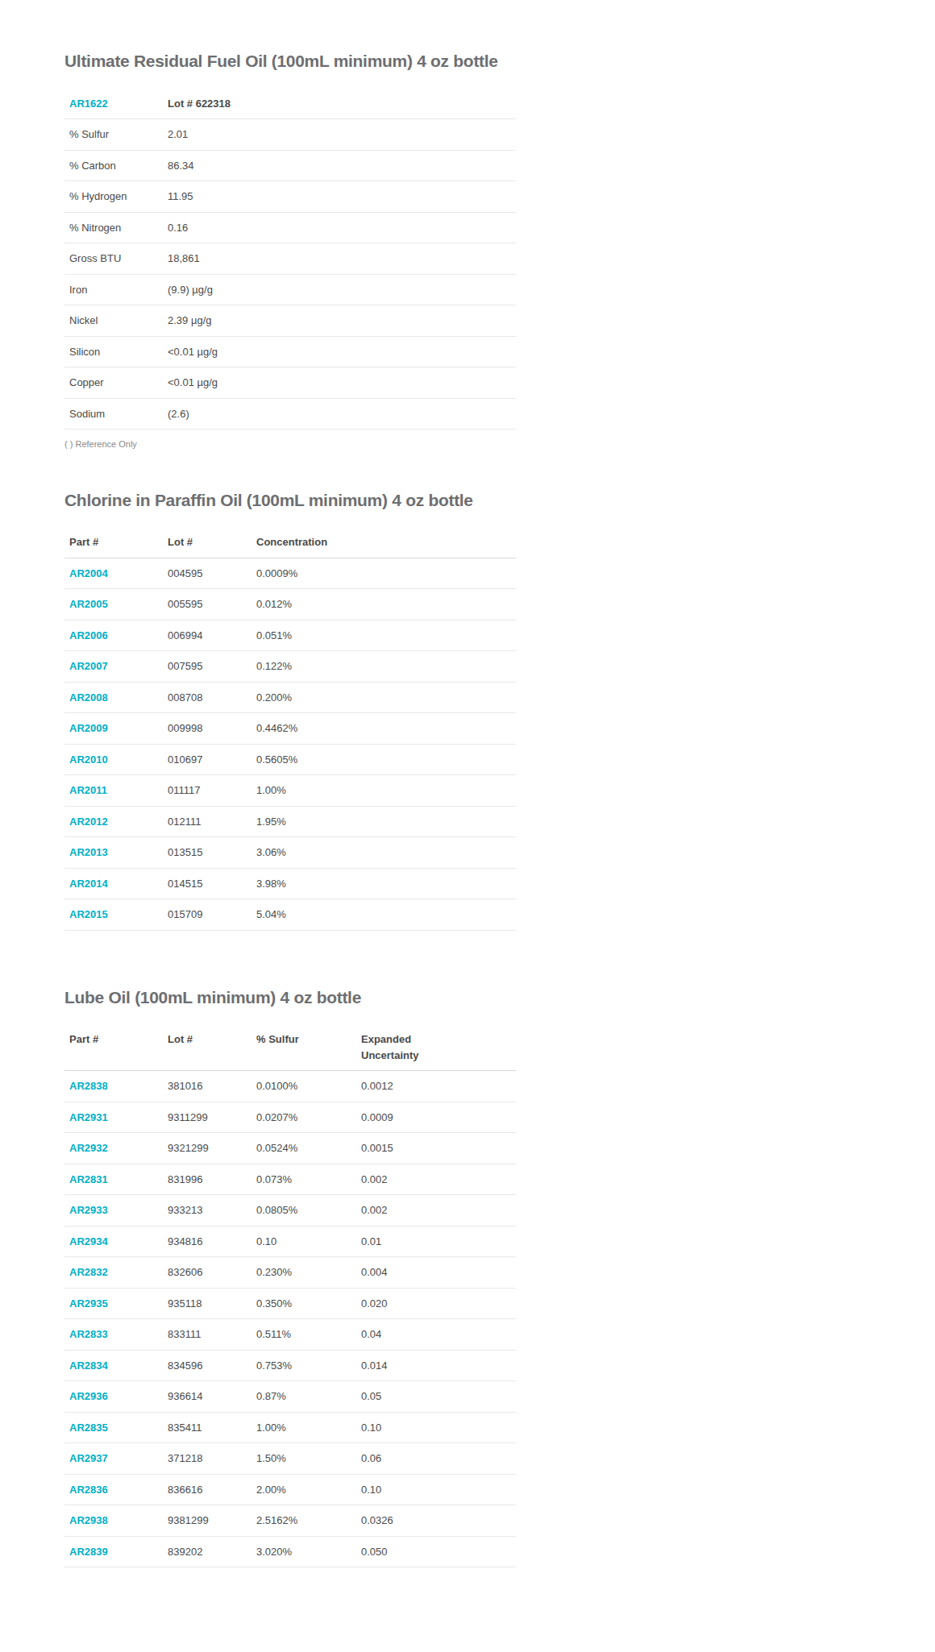Ultimate Residual Fuel Oil (100mL minimum) 4 oz bottle
| AR1622 | Lot # 622318 |
| % Sulfur | 2.01 |
| % Carbon | 86.34 |
| % Hydrogen | 11.95 |
| % Nitrogen | 0.16 |
| Gross BTU | 18,861 |
| Iron | (9.9) µg/g |
| Nickel | 2.39 µg/g |
| Silicon | <0.01 µg/g |
| Copper | <0.01 µg/g |
| Sodium | (2.6) |
( ) Reference Only
Chlorine in Paraffin Oil (100mL minimum) 4 oz bottle
| Part # | Lot # | Concentration |
| --- | --- | --- |
| AR2004 | 004595 | 0.0009% |
| AR2005 | 005595 | 0.012% |
| AR2006 | 006994 | 0.051% |
| AR2007 | 007595 | 0.122% |
| AR2008 | 008708 | 0.200% |
| AR2009 | 009998 | 0.4462% |
| AR2010 | 010697 | 0.5605% |
| AR2011 | 011117 | 1.00% |
| AR2012 | 012111 | 1.95% |
| AR2013 | 013515 | 3.06% |
| AR2014 | 014515 | 3.98% |
| AR2015 | 015709 | 5.04% |
Lube Oil (100mL minimum) 4 oz bottle
| Part # | Lot # | % Sulfur | Expanded Uncertainty |
| --- | --- | --- | --- |
| AR2838 | 381016 | 0.0100% | 0.0012 |
| AR2931 | 9311299 | 0.0207% | 0.0009 |
| AR2932 | 9321299 | 0.0524% | 0.0015 |
| AR2831 | 831996 | 0.073% | 0.002 |
| AR2933 | 933213 | 0.0805% | 0.002 |
| AR2934 | 934816 | 0.10 | 0.01 |
| AR2832 | 832606 | 0.230% | 0.004 |
| AR2935 | 935118 | 0.350% | 0.020 |
| AR2833 | 833111 | 0.511% | 0.04 |
| AR2834 | 834596 | 0.753% | 0.014 |
| AR2936 | 936614 | 0.87% | 0.05 |
| AR2835 | 835411 | 1.00% | 0.10 |
| AR2937 | 371218 | 1.50% | 0.06 |
| AR2836 | 836616 | 2.00% | 0.10 |
| AR2938 | 9381299 | 2.5162% | 0.0326 |
| AR2839 | 839202 | 3.020% | 0.050 |